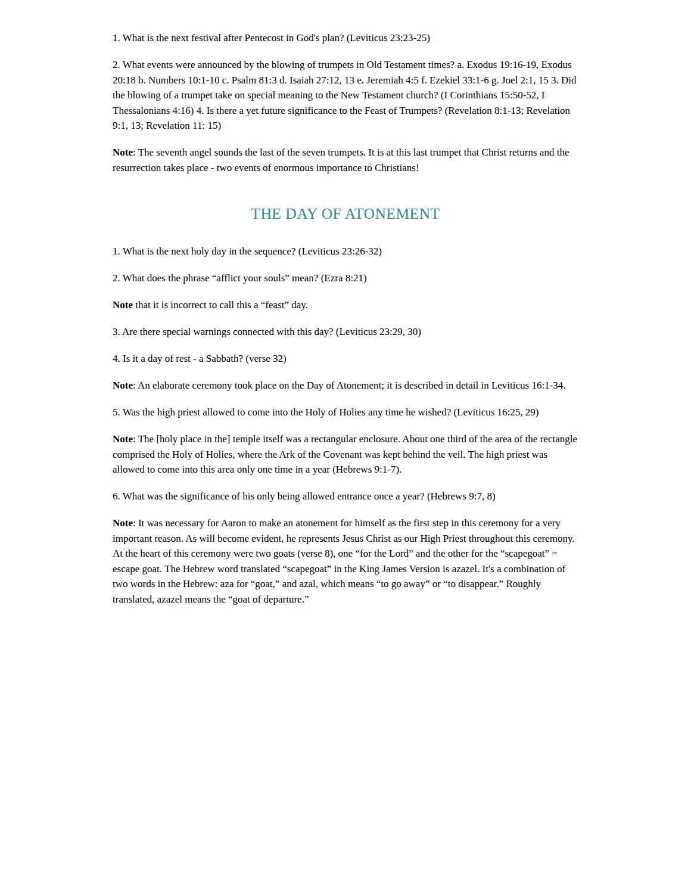1. What is the next festival after Pentecost in God's plan? (Leviticus 23:23-25)
2. What events were announced by the blowing of trumpets in Old Testament times? a. Exodus 19:16-19, Exodus 20:18 b. Numbers 10:1-10 c. Psalm 81:3 d. Isaiah 27:12, 13 e. Jeremiah 4:5 f. Ezekiel 33:1-6 g. Joel 2:1, 15 3. Did the blowing of a trumpet take on special meaning to the New Testament church? (I Corinthians 15:50-52, I Thessalonians 4:16) 4. Is there a yet future significance to the Feast of Trumpets? (Revelation 8:1-13; Revelation 9:1, 13; Revelation 11: 15)
Note: The seventh angel sounds the last of the seven trumpets. It is at this last trumpet that Christ returns and the resurrection takes place - two events of enormous importance to Christians!
THE DAY OF ATONEMENT
1. What is the next holy day in the sequence? (Leviticus 23:26-32)
2. What does the phrase “afflict your souls” mean? (Ezra 8:21)
Note that it is incorrect to call this a “feast” day.
3. Are there special warnings connected with this day? (Leviticus 23:29, 30)
4. Is it a day of rest - a Sabbath? (verse 32)
Note: An elaborate ceremony took place on the Day of Atonement; it is described in detail in Leviticus 16:1-34.
5. Was the high priest allowed to come into the Holy of Holies any time he wished? (Leviticus 16:25, 29)
Note: The [holy place in the] temple itself was a rectangular enclosure. About one third of the area of the rectangle comprised the Holy of Holies, where the Ark of the Covenant was kept behind the veil. The high priest was allowed to come into this area only one time in a year (Hebrews 9:1-7).
6. What was the significance of his only being allowed entrance once a year? (Hebrews 9:7, 8)
Note: It was necessary for Aaron to make an atonement for himself as the first step in this ceremony for a very important reason. As will become evident, he represents Jesus Christ as our High Priest throughout this ceremony. At the heart of this ceremony were two goats (verse 8), one “for the Lord” and the other for the “scapegoat” = escape goat. The Hebrew word translated “scapegoat” in the King James Version is azazel. It's a combination of two words in the Hebrew: aza for “goat,” and azal, which means “to go away” or “to disappear.” Roughly translated, azazel means the “goat of departure.”